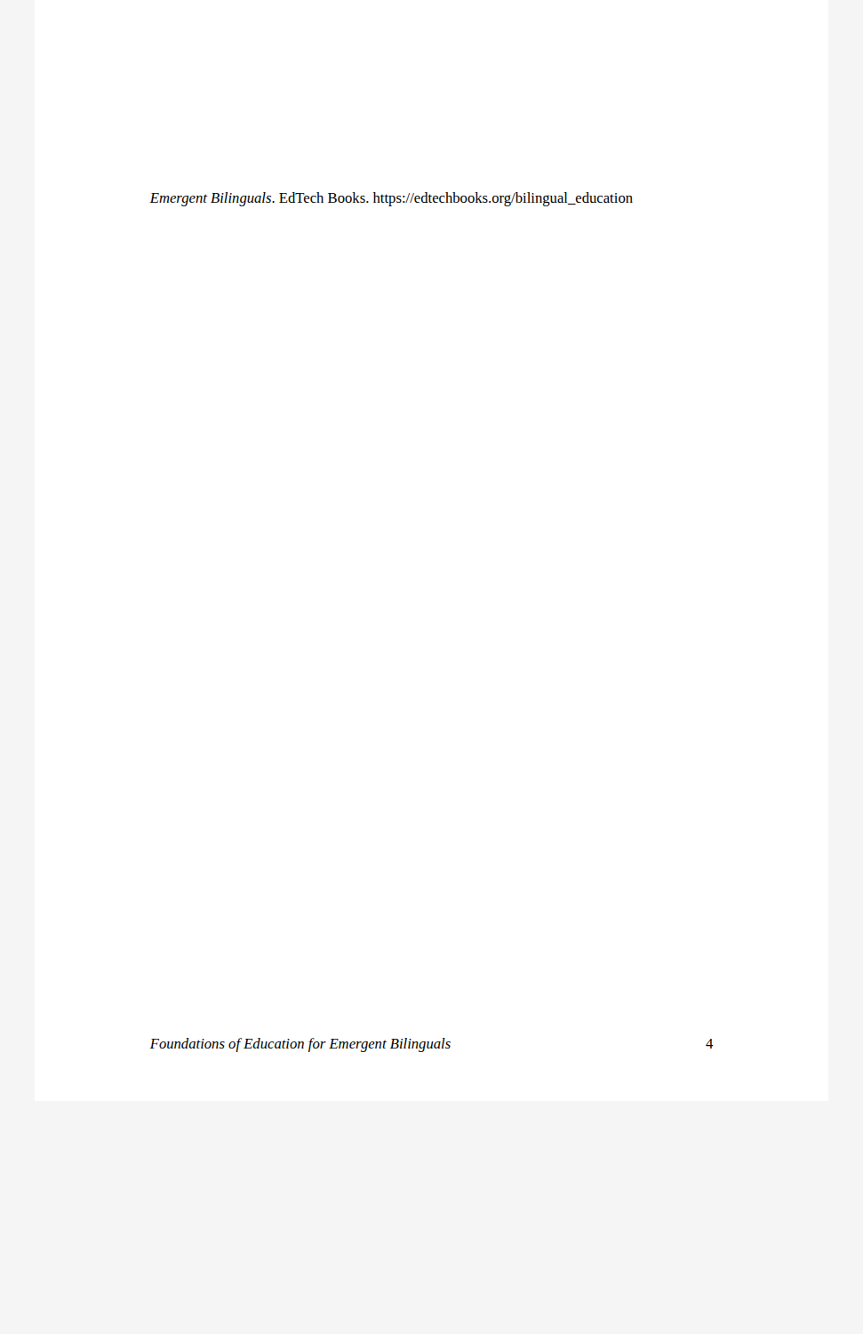Emergent Bilinguals. EdTech Books. https://edtechbooks.org/bilingual_education
Foundations of Education for Emergent Bilinguals 4